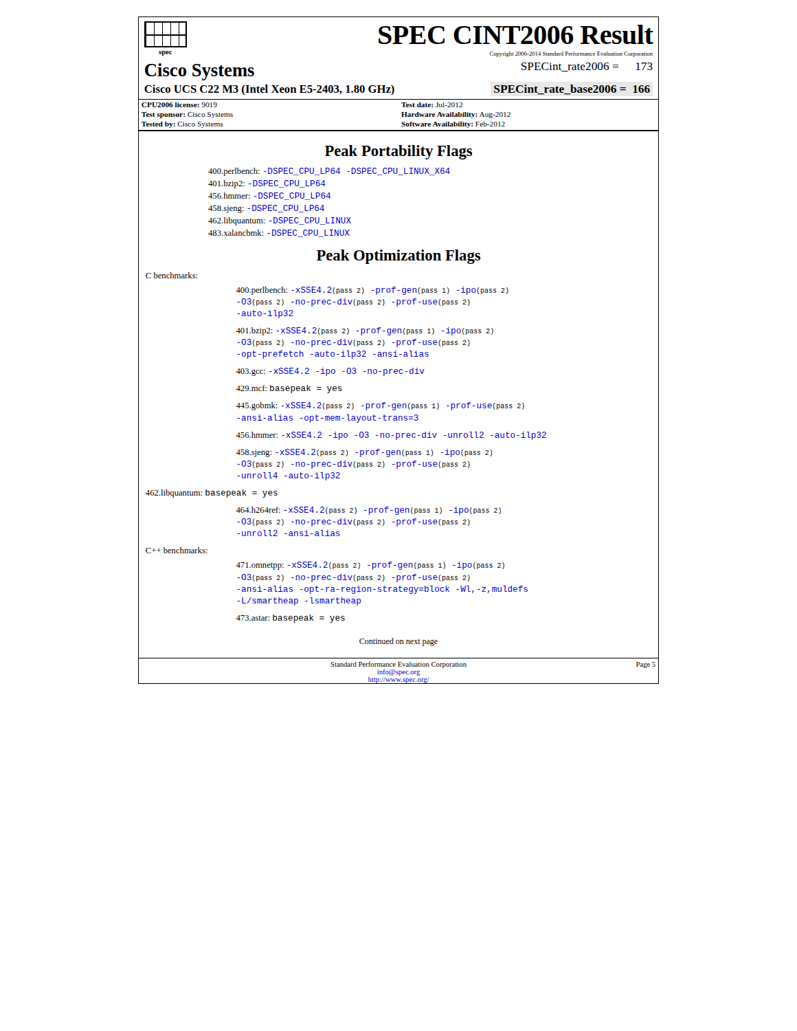spec
SPEC CINT2006 Result
Copyright 2006-2014 Standard Performance Evaluation Corporation
Cisco Systems
SPECint_rate2006 = 173
Cisco UCS C22 M3 (Intel Xeon E5-2403, 1.80 GHz)
SPECint_rate_base2006 = 166
| CPU2006 license: 9019 | Test date: Jul-2012 |
| Test sponsor: Cisco Systems | Hardware Availability: Aug-2012 |
| Tested by: Cisco Systems | Software Availability: Feb-2012 |
Peak Portability Flags
400.perlbench: -DSPEC_CPU_LP64 -DSPEC_CPU_LINUX_X64
401.bzip2: -DSPEC_CPU_LP64
456.hmmer: -DSPEC_CPU_LP64
458.sjeng: -DSPEC_CPU_LP64
462.libquantum: -DSPEC_CPU_LINUX
483.xalancbmk: -DSPEC_CPU_LINUX
Peak Optimization Flags
C benchmarks:
400.perlbench: -xSSE4.2(pass 2) -prof-gen(pass 1) -ipo(pass 2)
-O3(pass 2) -no-prec-div(pass 2) -prof-use(pass 2)
-auto-ilp32
401.bzip2: -xSSE4.2(pass 2) -prof-gen(pass 1) -ipo(pass 2)
-O3(pass 2) -no-prec-div(pass 2) -prof-use(pass 2)
-opt-prefetch -auto-ilp32 -ansi-alias
403.gcc: -xSSE4.2 -ipo -O3 -no-prec-div
429.mcf: basepeak = yes
445.gobmk: -xSSE4.2(pass 2) -prof-gen(pass 1) -prof-use(pass 2)
-ansi-alias -opt-mem-layout-trans=3
456.hmmer: -xSSE4.2 -ipo -O3 -no-prec-div -unroll2 -auto-ilp32
458.sjeng: -xSSE4.2(pass 2) -prof-gen(pass 1) -ipo(pass 2)
-O3(pass 2) -no-prec-div(pass 2) -prof-use(pass 2)
-unroll4 -auto-ilp32
462.libquantum: basepeak = yes
464.h264ref: -xSSE4.2(pass 2) -prof-gen(pass 1) -ipo(pass 2)
-O3(pass 2) -no-prec-div(pass 2) -prof-use(pass 2)
-unroll2 -ansi-alias
C++ benchmarks:
471.omnetpp: -xSSE4.2(pass 2) -prof-gen(pass 1) -ipo(pass 2)
-O3(pass 2) -no-prec-div(pass 2) -prof-use(pass 2)
-ansi-alias -opt-ra-region-strategy=block -Wl,-z,muldefs
-L/smartheap -lsmartheap
473.astar: basepeak = yes
Continued on next page
Page 5
Standard Performance Evaluation Corporation
info@spec.org
http://www.spec.org/